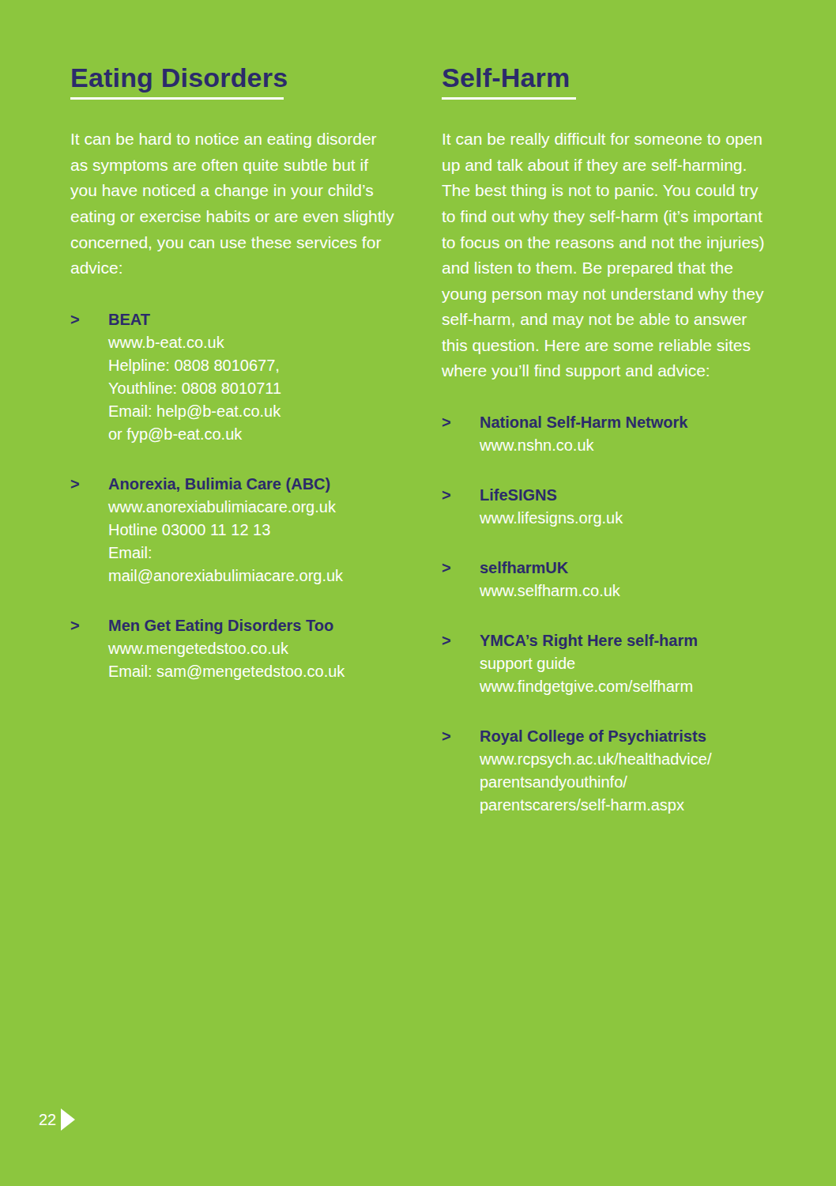Eating Disorders
It can be hard to notice an eating disorder as symptoms are often quite subtle but if you have noticed a change in your child’s eating or exercise habits or are even slightly concerned, you can use these services for advice:
BEAT www.b-eat.co.uk Helpline: 0808 8010677, Youthline: 0808 8010711 Email: help@b-eat.co.uk or fyp@b-eat.co.uk
Anorexia, Bulimia Care (ABC) www.anorexiabulimiacare.org.uk Hotline 03000 11 12 13 Email: mail@anorexiabulimiacare.org.uk
Men Get Eating Disorders Too www.mengetedstoo.co.uk Email: sam@mengetedstoo.co.uk
Self-Harm
It can be really difficult for someone to open up and talk about if they are self-harming. The best thing is not to panic. You could try to find out why they self-harm (it’s important to focus on the reasons and not the injuries) and listen to them. Be prepared that the young person may not understand why they self-harm, and may not be able to answer this question. Here are some reliable sites where you’ll find support and advice:
National Self-Harm Network www.nshn.co.uk
LifeSIGNS www.lifesigns.org.uk
selfharmUK www.selfharm.co.uk
YMCA’s Right Here self-harm support guide www.findgetgive.com/selfharm
Royal College of Psychiatrists www.rcpsych.ac.uk/healthadvice/ parentsandyouthinfo/ parentscarers/self-harm.aspx
22